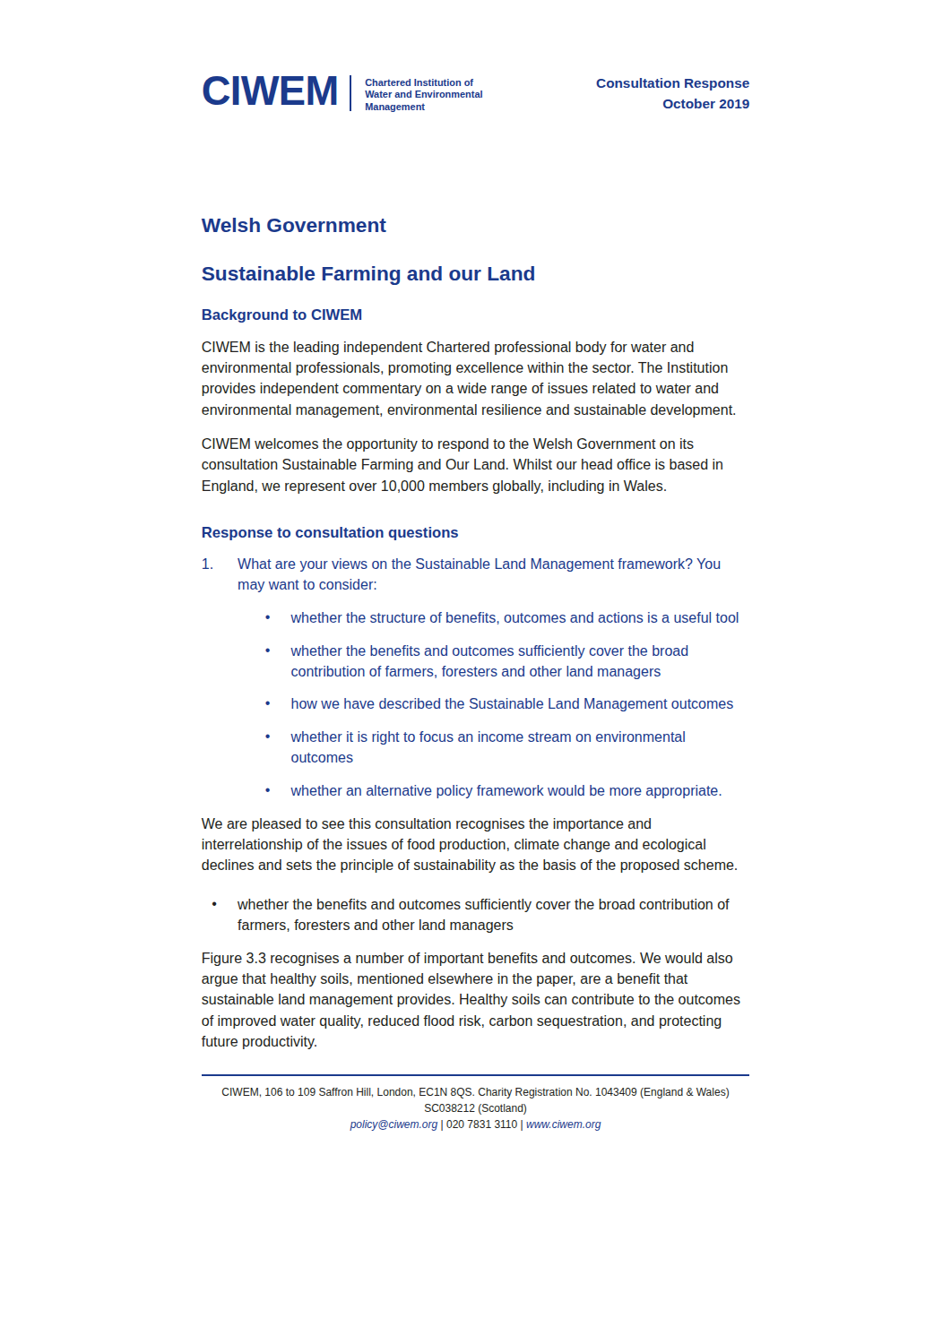CI WEM
Chartered Institution of
Water and Environmental
Management
Consultation Response
October 2019
Welsh Government
Sustainable Farming and our Land
Background to CIWEM
CIWEM is the leading independent Chartered professional body for water and environmental professionals, promoting excellence within the sector. The Institution provides independent commentary on a wide range of issues related to water and environmental management, environmental resilience and sustainable development.
CIWEM welcomes the opportunity to respond to the Welsh Government on its consultation Sustainable Farming and Our Land. Whilst our head office is based in England, we represent over 10,000 members globally, including in Wales.
Response to consultation questions
What are your views on the Sustainable Land Management framework? You may want to consider:
whether the structure of benefits, outcomes and actions is a useful tool
whether the benefits and outcomes sufficiently cover the broad contribution of farmers, foresters and other land managers
how we have described the Sustainable Land Management outcomes
whether it is right to focus an income stream on environmental outcomes
whether an alternative policy framework would be more appropriate.
We are pleased to see this consultation recognises the importance and interrelationship of the issues of food production, climate change and ecological declines and sets the principle of sustainability as the basis of the proposed scheme.
whether the benefits and outcomes sufficiently cover the broad contribution of farmers, foresters and other land managers
Figure 3.3 recognises a number of important benefits and outcomes. We would also argue that healthy soils, mentioned elsewhere in the paper, are a benefit that sustainable land management provides. Healthy soils can contribute to the outcomes of improved water quality, reduced flood risk, carbon sequestration, and protecting future productivity.
CIWEM, 106 to 109 Saffron Hill, London, EC1N 8QS. Charity Registration No. 1043409 (England & Wales) SC038212 (Scotland)
policy@ciwem.org | 020 7831 3110 | www.ciwem.org